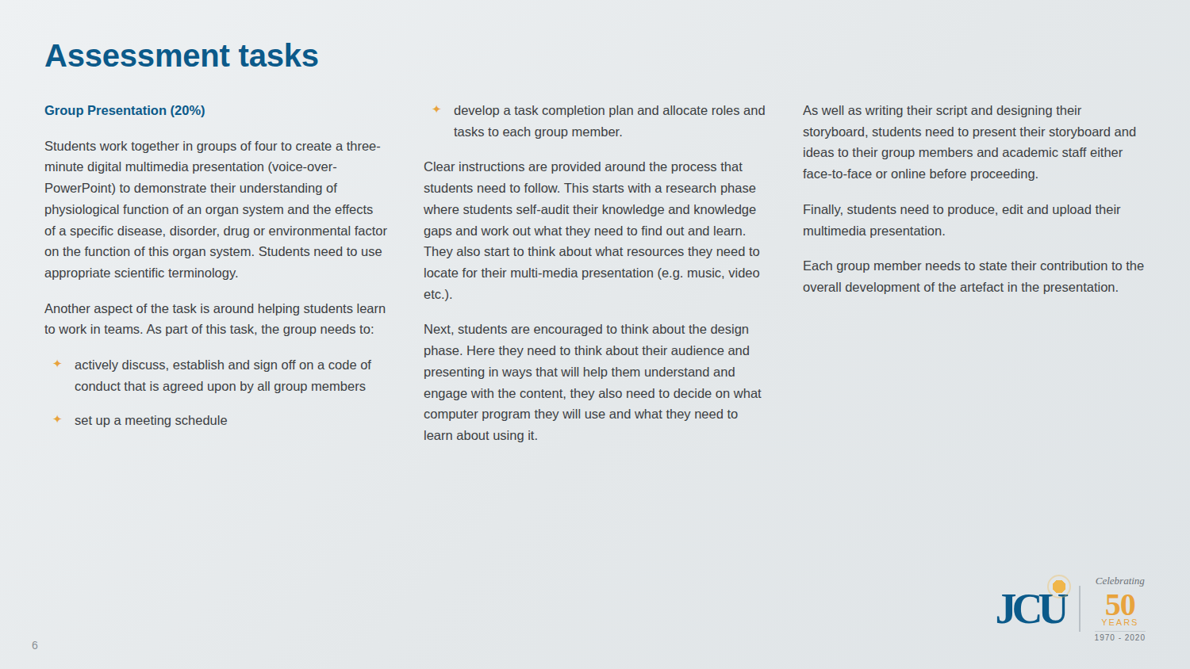Assessment tasks
Group Presentation (20%)
Students work together in groups of four to create a three-minute digital multimedia presentation (voice-over-PowerPoint) to demonstrate their understanding of physiological function of an organ system and the effects of a specific disease, disorder, drug or environmental factor on the function of this organ system. Students need to use appropriate scientific terminology.
Another aspect of the task is around helping students learn to work in teams. As part of this task, the group needs to:
actively discuss, establish and sign off on a code of conduct that is agreed upon by all group members
set up a meeting schedule
develop a task completion plan and allocate roles and tasks to each group member.
Clear instructions are provided around the process that students need to follow. This starts with a research phase where students self-audit their knowledge and knowledge gaps and work out what they need to find out and learn. They also start to think about what resources they need to locate for their multi-media presentation (e.g. music, video etc.).
Next, students are encouraged to think about the design phase. Here they need to think about their audience and presenting in ways that will help them understand and engage with the content, they also need to decide on what computer program they will use and what they need to learn about using it.
As well as writing their script and designing their storyboard, students need to present their storyboard and ideas to their group members and academic staff either face-to-face or online before proceeding.
Finally, students need to produce, edit and upload their multimedia presentation.
Each group member needs to state their contribution to the overall development of the artefact in the presentation.
6
JCU
Celebrating 50 YEARS 1970 - 2020